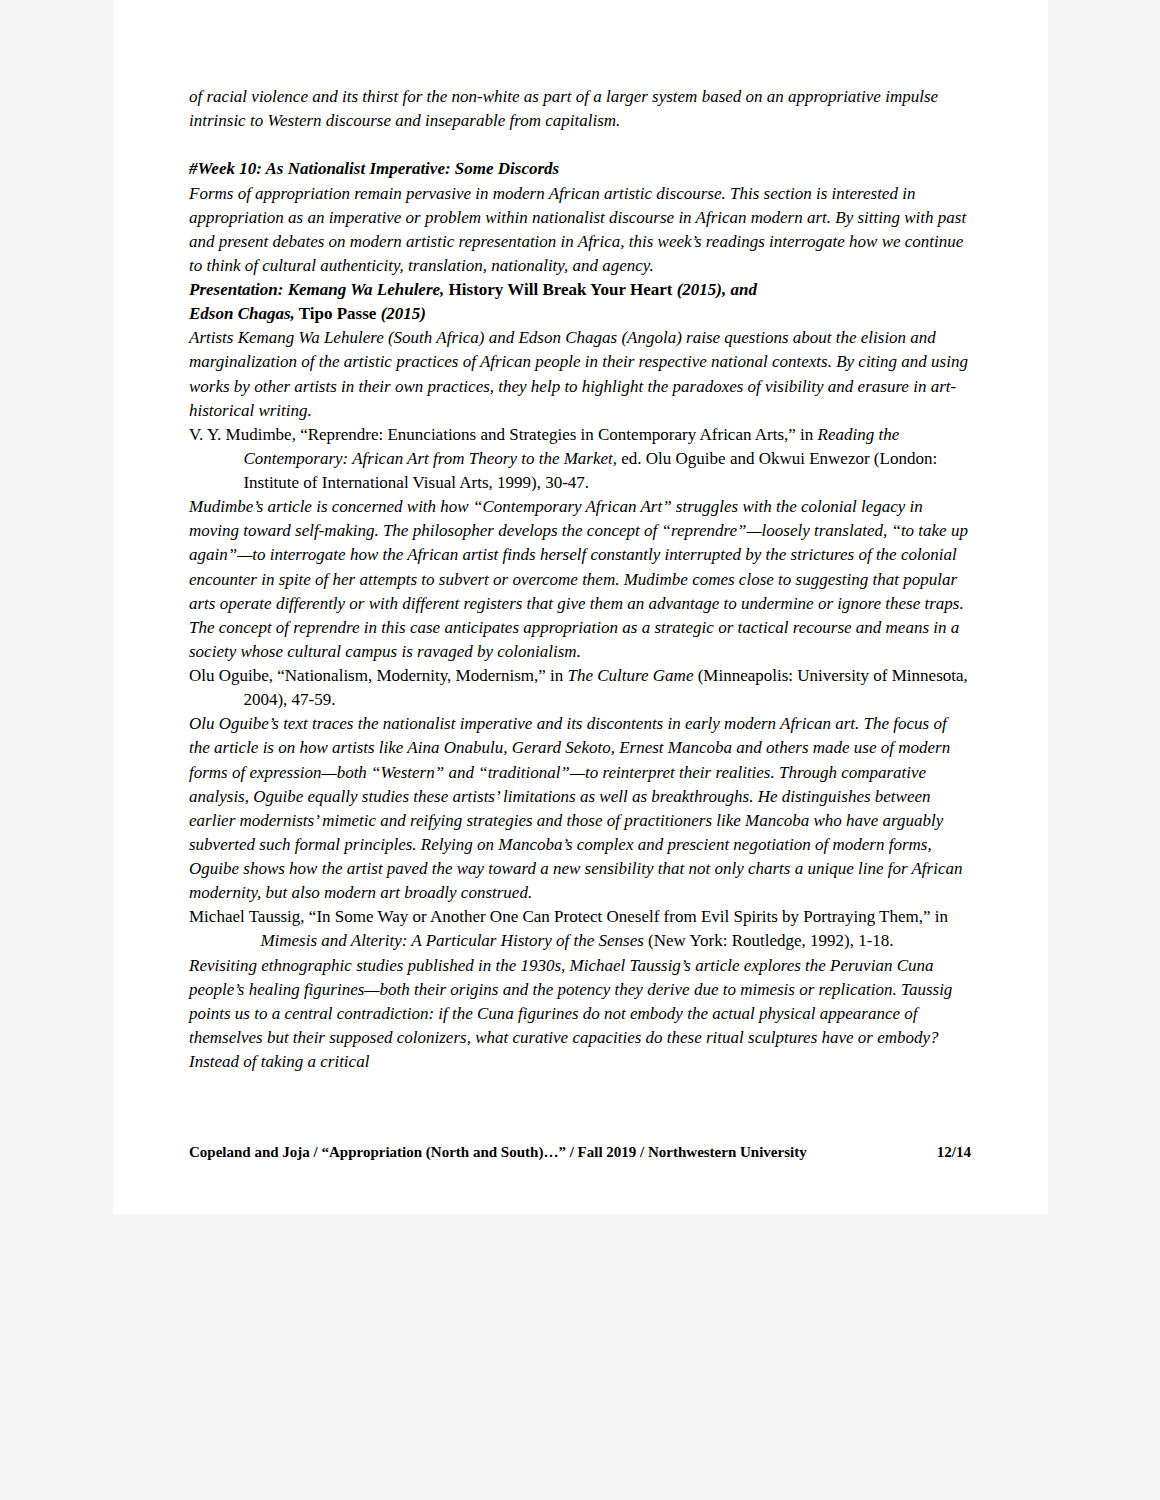of racial violence and its thirst for the non-white as part of a larger system based on an appropriative impulse intrinsic to Western discourse and inseparable from capitalism.
#Week 10: As Nationalist Imperative: Some Discords
Forms of appropriation remain pervasive in modern African artistic discourse. This section is interested in appropriation as an imperative or problem within nationalist discourse in African modern art. By sitting with past and present debates on modern artistic representation in Africa, this week’s readings interrogate how we continue to think of cultural authenticity, translation, nationality, and agency.
Presentation: Kemang Wa Lehulere, History Will Break Your Heart (2015), and
Edson Chagas, Tipo Passe (2015)
Artists Kemang Wa Lehulere (South Africa) and Edson Chagas (Angola) raise questions about the elision and marginalization of the artistic practices of African people in their respective national contexts. By citing and using works by other artists in their own practices, they help to highlight the paradoxes of visibility and erasure in art-historical writing.
V. Y. Mudimbe, “Reprendre: Enunciations and Strategies in Contemporary African Arts,” in Reading the Contemporary: African Art from Theory to the Market, ed. Olu Oguibe and Okwui Enwezor (London: Institute of International Visual Arts, 1999), 30-47.
Mudimbe’s article is concerned with how “Contemporary African Art” struggles with the colonial legacy in moving toward self-making. The philosopher develops the concept of “reprendre”—loosely translated, “to take up again”—to interrogate how the African artist finds herself constantly interrupted by the strictures of the colonial encounter in spite of her attempts to subvert or overcome them. Mudimbe comes close to suggesting that popular arts operate differently or with different registers that give them an advantage to undermine or ignore these traps. The concept of reprendre in this case anticipates appropriation as a strategic or tactical recourse and means in a society whose cultural campus is ravaged by colonialism.
Olu Oguibe, “Nationalism, Modernity, Modernism,” in The Culture Game (Minneapolis: University of Minnesota, 2004), 47-59.
Olu Oguibe’s text traces the nationalist imperative and its discontents in early modern African art. The focus of the article is on how artists like Aina Onabulu, Gerard Sekoto, Ernest Mancoba and others made use of modern forms of expression—both “Western” and “traditional”—to reinterpret their realities. Through comparative analysis, Oguibe equally studies these artists’ limitations as well as breakthroughs. He distinguishes between earlier modernists’ mimetic and reifying strategies and those of practitioners like Mancoba who have arguably subverted such formal principles. Relying on Mancoba’s complex and prescient negotiation of modern forms, Oguibe shows how the artist paved the way toward a new sensibility that not only charts a unique line for African modernity, but also modern art broadly construed.
Michael Taussig, “In Some Way or Another One Can Protect Oneself from Evil Spirits by Portraying Them,” in Mimesis and Alterity: A Particular History of the Senses (New York: Routledge, 1992), 1-18.
Revisiting ethnographic studies published in the 1930s, Michael Taussig’s article explores the Peruvian Cuna people’s healing figurines—both their origins and the potency they derive due to mimesis or replication. Taussig points us to a central contradiction: if the Cuna figurines do not embody the actual physical appearance of themselves but their supposed colonizers, what curative capacities do these ritual sculptures have or embody? Instead of taking a critical
Copeland and Joja / “Appropriation (North and South)…” / Fall 2019 / Northwestern University 12/14